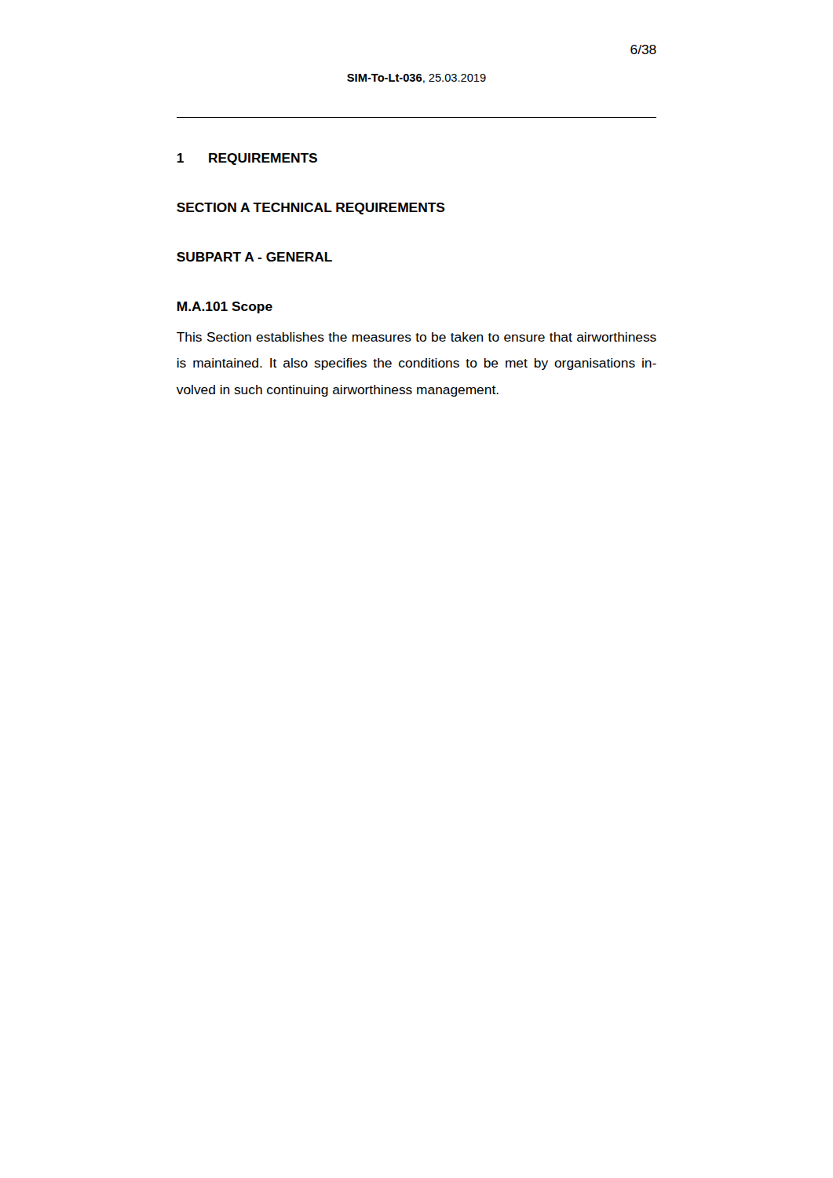6/38
SIM-To-Lt-036, 25.03.2019
1 REQUIREMENTS
SECTION A TECHNICAL REQUIREMENTS
SUBPART A - GENERAL
M.A.101 Scope
This Section establishes the measures to be taken to ensure that airworthiness is main­tained. It also specifies the conditions to be met by organisations involved in such contin­uing airworthiness management.